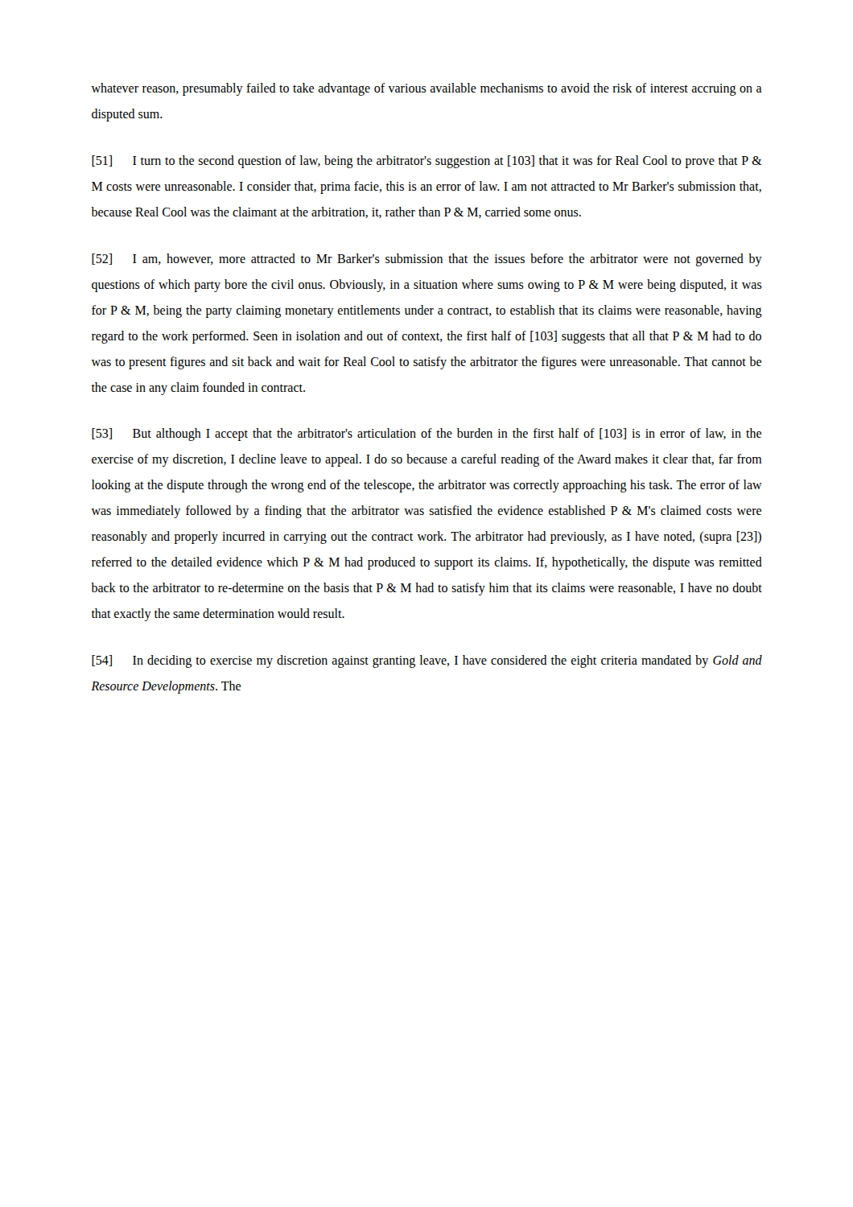whatever reason, presumably failed to take advantage of various available mechanisms to avoid the risk of interest accruing on a disputed sum.
[51] I turn to the second question of law, being the arbitrator's suggestion at [103] that it was for Real Cool to prove that P & M costs were unreasonable. I consider that, prima facie, this is an error of law. I am not attracted to Mr Barker's submission that, because Real Cool was the claimant at the arbitration, it, rather than P & M, carried some onus.
[52] I am, however, more attracted to Mr Barker's submission that the issues before the arbitrator were not governed by questions of which party bore the civil onus. Obviously, in a situation where sums owing to P & M were being disputed, it was for P & M, being the party claiming monetary entitlements under a contract, to establish that its claims were reasonable, having regard to the work performed. Seen in isolation and out of context, the first half of [103] suggests that all that P & M had to do was to present figures and sit back and wait for Real Cool to satisfy the arbitrator the figures were unreasonable. That cannot be the case in any claim founded in contract.
[53] But although I accept that the arbitrator's articulation of the burden in the first half of [103] is in error of law, in the exercise of my discretion, I decline leave to appeal. I do so because a careful reading of the Award makes it clear that, far from looking at the dispute through the wrong end of the telescope, the arbitrator was correctly approaching his task. The error of law was immediately followed by a finding that the arbitrator was satisfied the evidence established P & M's claimed costs were reasonably and properly incurred in carrying out the contract work. The arbitrator had previously, as I have noted, (supra [23]) referred to the detailed evidence which P & M had produced to support its claims. If, hypothetically, the dispute was remitted back to the arbitrator to re-determine on the basis that P & M had to satisfy him that its claims were reasonable, I have no doubt that exactly the same determination would result.
[54] In deciding to exercise my discretion against granting leave, I have considered the eight criteria mandated by Gold and Resource Developments. The